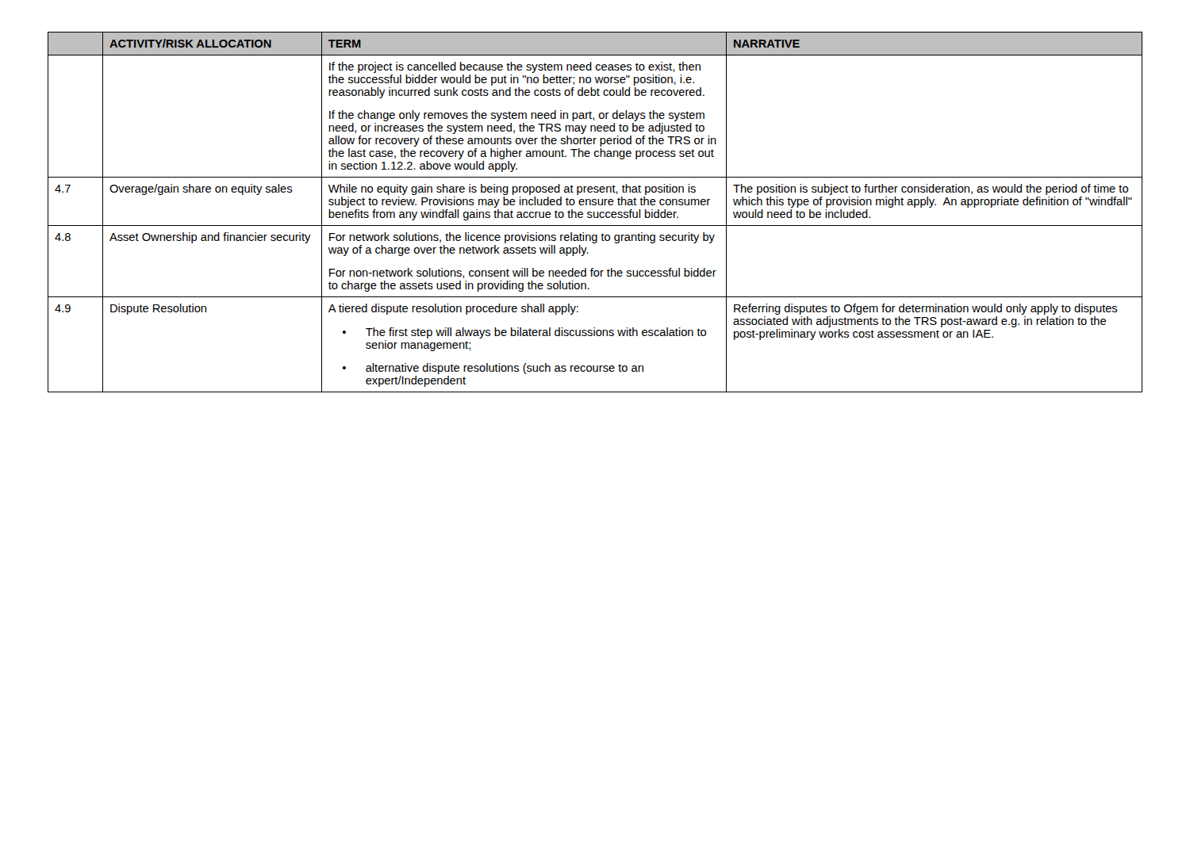| | ACTIVITY/RISK ALLOCATION | TERM | NARRATIVE |
| --- | --- | --- | --- |
| | | If the project is cancelled because the system need ceases to exist, then the successful bidder would be put in "no better; no worse" position, i.e. reasonably incurred sunk costs and the costs of debt could be recovered. If the change only removes the system need in part, or delays the system need, or increases the system need, the TRS may need to be adjusted to allow for recovery of these amounts over the shorter period of the TRS or in the last case, the recovery of a higher amount. The change process set out in section 1.12.2. above would apply. | |
| 4.7 | Overage/gain share on equity sales | While no equity gain share is being proposed at present, that position is subject to review. Provisions may be included to ensure that the consumer benefits from any windfall gains that accrue to the successful bidder. | The position is subject to further consideration, as would the period of time to which this type of provision might apply. An appropriate definition of "windfall" would need to be included. |
| 4.8 | Asset Ownership and financier security | For network solutions, the licence provisions relating to granting security by way of a charge over the network assets will apply. For non-network solutions, consent will be needed for the successful bidder to charge the assets used in providing the solution. | |
| 4.9 | Dispute Resolution | A tiered dispute resolution procedure shall apply: The first step will always be bilateral discussions with escalation to senior management; alternative dispute resolutions (such as recourse to an expert/Independent | Referring disputes to Ofgem for determination would only apply to disputes associated with adjustments to the TRS post-award e.g. in relation to the post-preliminary works cost assessment or an IAE. |